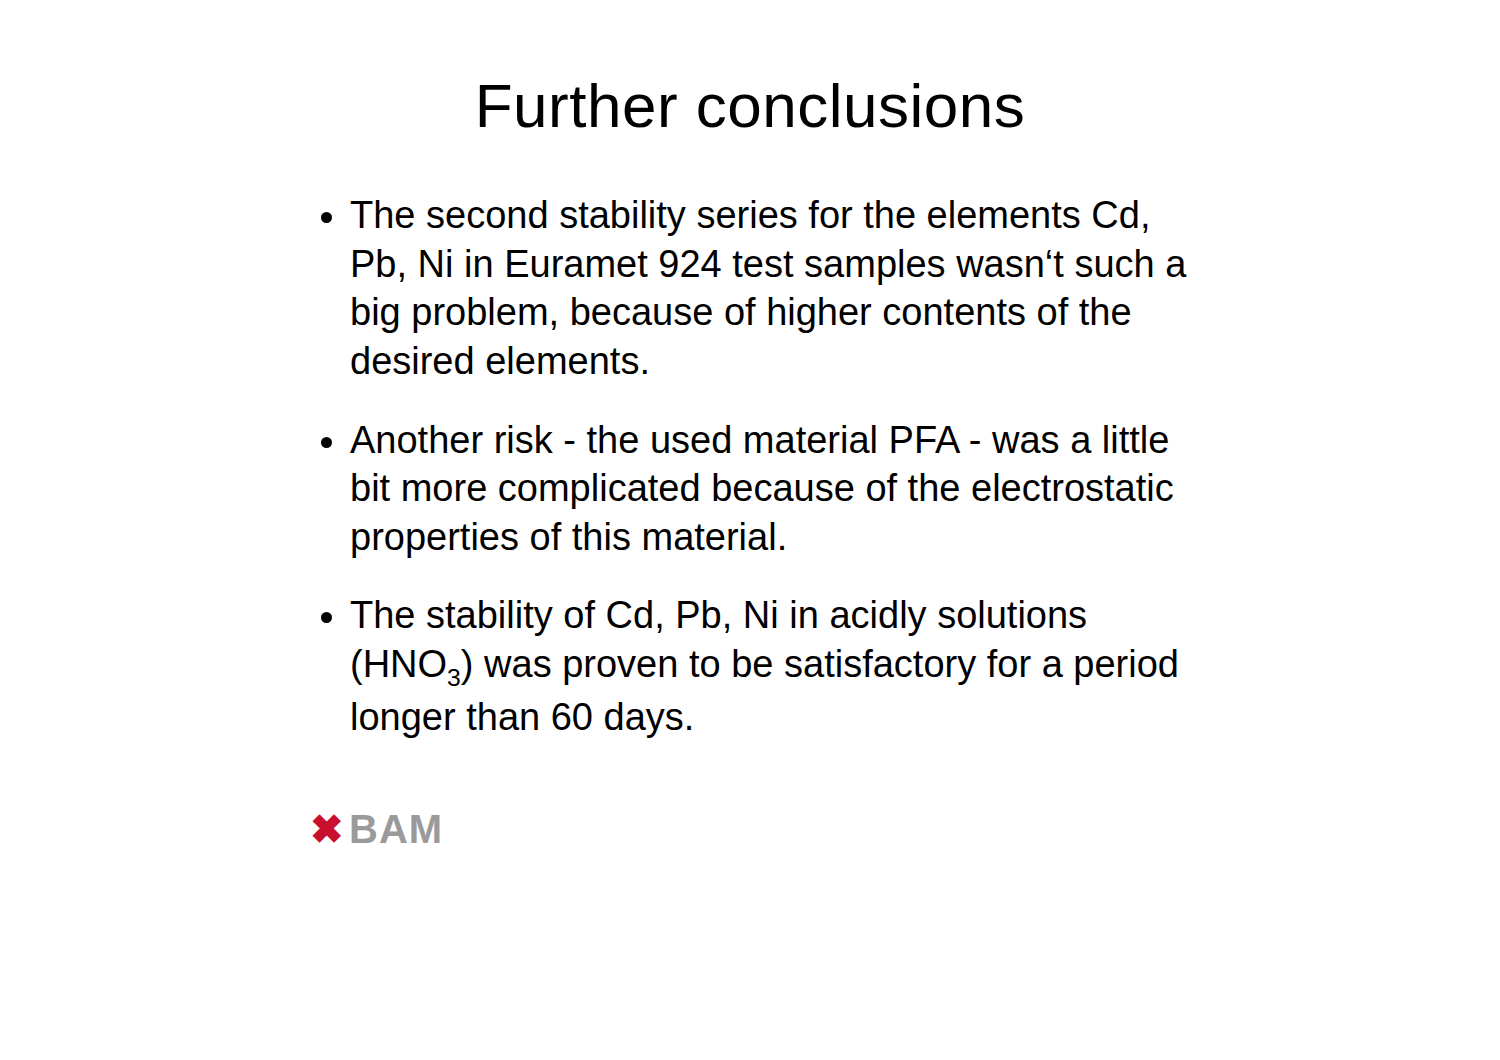Further conclusions
The second stability series for the elements Cd, Pb, Ni in Euramet 924 test samples wasn‘t such a big problem, because of higher contents of the desired elements.
Another risk - the used material PFA - was a little bit more complicated because of the electrostatic properties of this material.
The stability of Cd, Pb, Ni in acidly solutions (HNO3) was proven to be satisfactory for a period longer than 60 days.
✖BAM